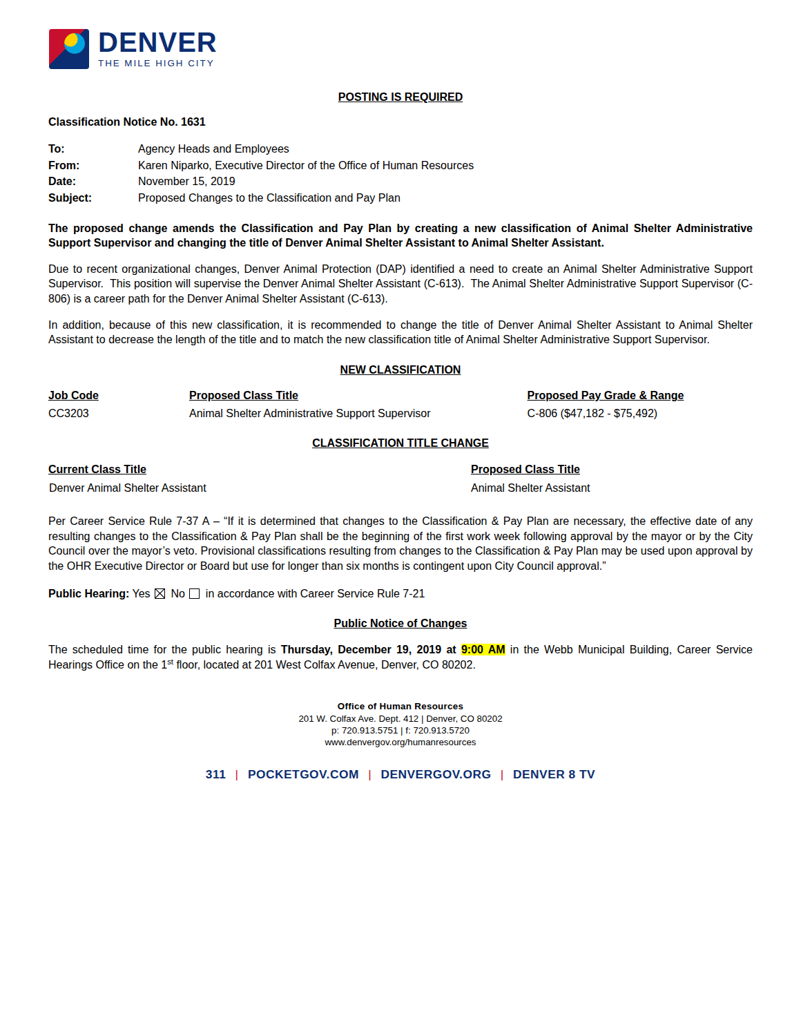| | DENVER The Mile High City |
POSTING IS REQUIRED
Classification Notice No. 1631
| To: | Agency Heads and Employees |
| From: | Karen Niparko, Executive Director of the Office of Human Resources |
| Date: | November 15, 2019 |
| Subject: | Proposed Changes to the Classification and Pay Plan |
The proposed change amends the Classification and Pay Plan by creating a new classification of Animal Shelter Administrative Support Supervisor and changing the title of Denver Animal Shelter Assistant to Animal Shelter Assistant.
Due to recent organizational changes, Denver Animal Protection (DAP) identified a need to create an Animal Shelter Administrative Support Supervisor. This position will supervise the Denver Animal Shelter Assistant (C-613). The Animal Shelter Administrative Support Supervisor (C-806) is a career path for the Denver Animal Shelter Assistant (C-613).
In addition, because of this new classification, it is recommended to change the title of Denver Animal Shelter Assistant to Animal Shelter Assistant to decrease the length of the title and to match the new classification title of Animal Shelter Administrative Support Supervisor.
NEW CLASSIFICATION
| Job Code | Proposed Class Title | Proposed Pay Grade & Range |
| --- | --- | --- |
| CC3203 | Animal Shelter Administrative Support Supervisor | C-806 ($47,182 - $75,492) |
CLASSIFICATION TITLE CHANGE
| Current Class Title | Proposed Class Title |
| --- | --- |
| Denver Animal Shelter Assistant | Animal Shelter Assistant |
Per Career Service Rule 7-37 A – “If it is determined that changes to the Classification & Pay Plan are necessary, the effective date of any resulting changes to the Classification & Pay Plan shall be the beginning of the first work week following approval by the mayor or by the City Council over the mayor’s veto. Provisional classifications resulting from changes to the Classification & Pay Plan may be used upon approval by the OHR Executive Director or Board but use for longer than six months is contingent upon City Council approval.”
Public Hearing: Yes No in accordance with Career Service Rule 7-21
Public Notice of Changes
The scheduled time for the public hearing is Thursday, December 19, 2019 at 9:00 AM in the Webb Municipal Building, Career Service Hearings Office on the 1st floor, located at 201 West Colfax Avenue, Denver, CO 80202.
Office of Human Resources
201 W. Colfax Ave. Dept. 412 | Denver, CO 80202
p: 720.913.5751 | f: 720.913.5720
www.denvergov.org/humanresources
311 | POCKETGOV.COM | DENVERGOV.ORG | DENVER 8 TV